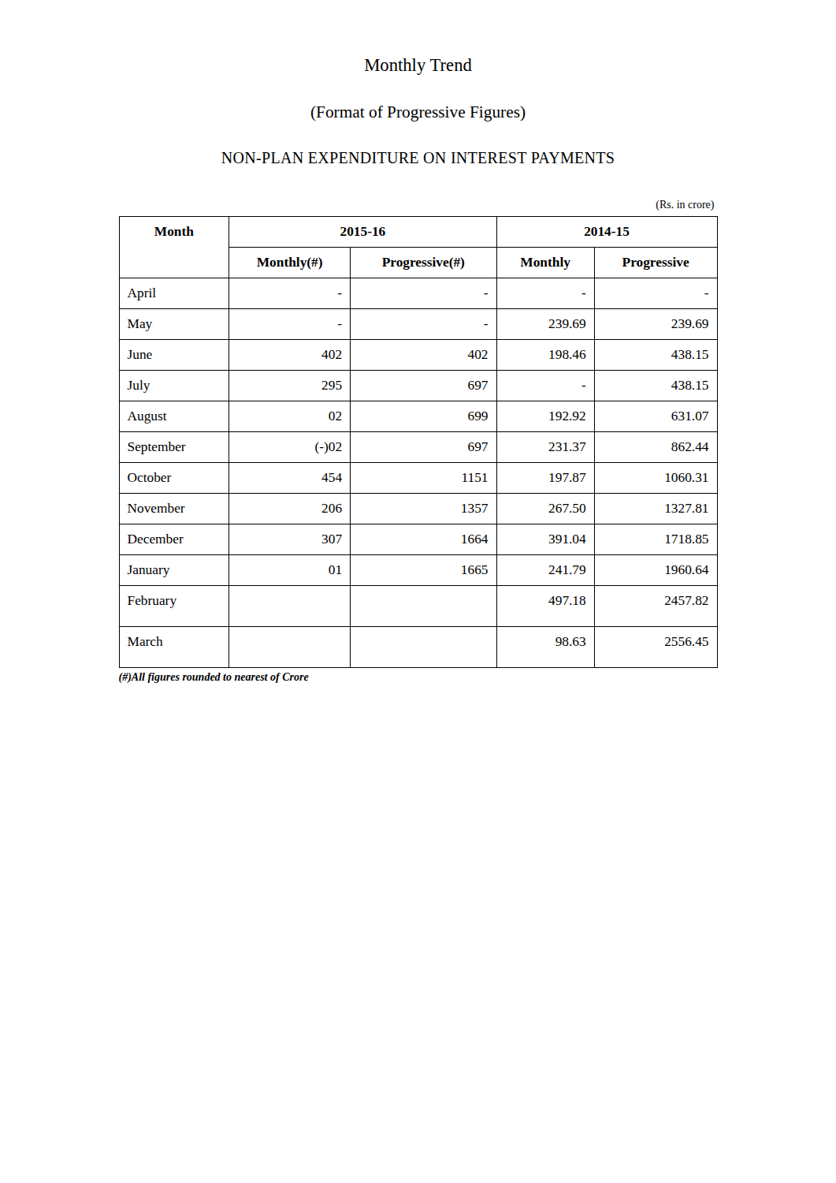Monthly Trend
(Format of Progressive Figures)
NON-PLAN EXPENDITURE ON INTEREST PAYMENTS
(Rs. in crore)
| Month | 2015-16 | 2014-15 |
| --- | --- | --- |
| Monthly(#) | Progressive(#) | Monthly | Progressive |
| April | - | - | - | - |
| May | - | - | 239.69 | 239.69 |
| June | 402 | 402 | 198.46 | 438.15 |
| July | 295 | 697 | - | 438.15 |
| August | 02 | 699 | 192.92 | 631.07 |
| September | (-)02 | 697 | 231.37 | 862.44 |
| October | 454 | 1151 | 197.87 | 1060.31 |
| November | 206 | 1357 | 267.50 | 1327.81 |
| December | 307 | 1664 | 391.04 | 1718.85 |
| January | 01 | 1665 | 241.79 | 1960.64 |
| February | | | 497.18 | 2457.82 |
| March | | | 98.63 | 2556.45 |
(#)All figures rounded to nearest of Crore